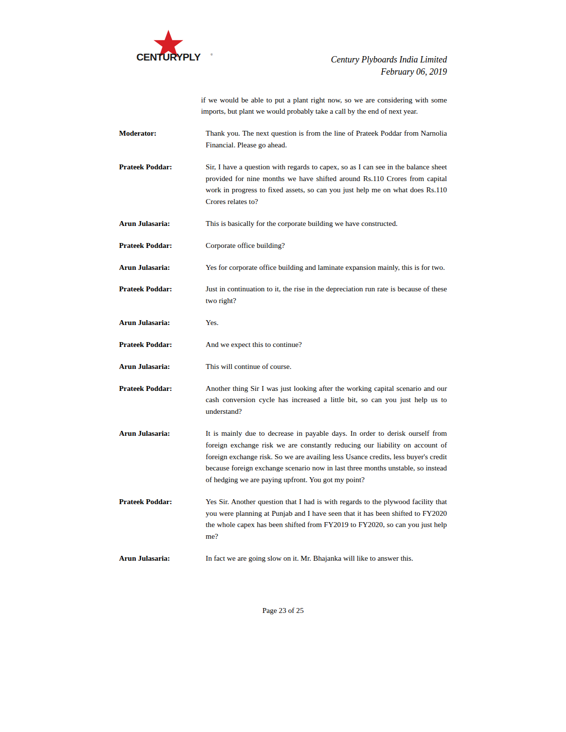CENTURYPLY ®
Century Plyboards India Limited
February 06, 2019
if we would be able to put a plant right now, so we are considering with some imports, but plant we would probably take a call by the end of next year.
Moderator:
Thank you. The next question is from the line of Prateek Poddar from Narnolia Financial. Please go ahead.
Prateek Poddar:
Sir, I have a question with regards to capex, so as I can see in the balance sheet provided for nine months we have shifted around Rs.110 Crores from capital work in progress to fixed assets, so can you just help me on what does Rs.110 Crores relates to?
Arun Julasaria:
This is basically for the corporate building we have constructed.
Prateek Poddar:
Corporate office building?
Arun Julasaria:
Yes for corporate office building and laminate expansion mainly, this is for two.
Prateek Poddar:
Just in continuation to it, the rise in the depreciation run rate is because of these two right?
Arun Julasaria:
Yes.
Prateek Poddar:
And we expect this to continue?
Arun Julasaria:
This will continue of course.
Prateek Poddar:
Another thing Sir I was just looking after the working capital scenario and our cash conversion cycle has increased a little bit, so can you just help us to understand?
Arun Julasaria:
It is mainly due to decrease in payable days. In order to derisk ourself from foreign exchange risk we are constantly reducing our liability on account of foreign exchange risk. So we are availing less Usance credits, less buyer's credit because foreign exchange scenario now in last three months unstable, so instead of hedging we are paying upfront. You got my point?
Prateek Poddar:
Yes Sir. Another question that I had is with regards to the plywood facility that you were planning at Punjab and I have seen that it has been shifted to FY2020 the whole capex has been shifted from FY2019 to FY2020, so can you just help me?
Arun Julasaria:
In fact we are going slow on it. Mr. Bhajanka will like to answer this.
Page 23 of 25